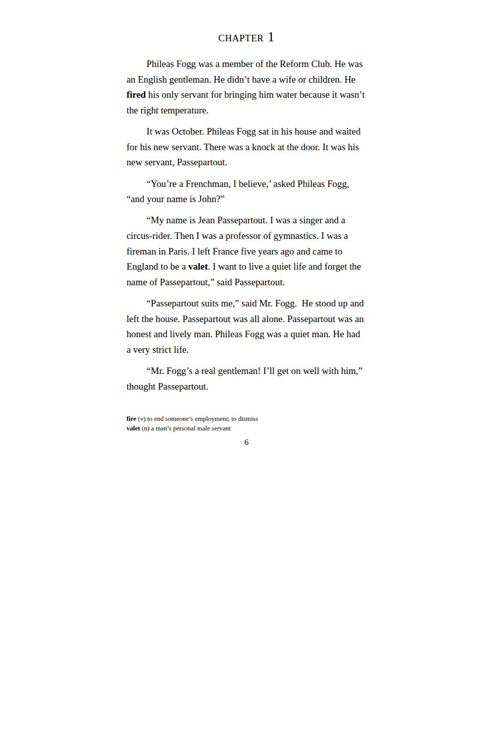Chapter 1
Phileas Fogg was a member of the Reform Club. He was an English gentleman. He didn’t have a wife or children. He fired his only servant for bringing him water because it wasn’t the right temperature.
It was October. Phileas Fogg sat in his house and waited for his new servant. There was a knock at the door. It was his new servant, Passepartout.
“You’re a Frenchman, I believe,’ asked Phileas Fogg, “and your name is John?”
“My name is Jean Passepartout. I was a singer and a circus-rider. Then I was a professor of gymnastics. I was a fireman in Paris. I left France five years ago and came to England to be a valet. I want to live a quiet life and forget the name of Passepartout,” said Passepartout.
“Passepartout suits me,” said Mr. Fogg. He stood up and left the house. Passepartout was all alone. Passepartout was an honest and lively man. Phileas Fogg was a quiet man. He had a very strict life.
“Mr. Fogg’s a real gentleman! I’ll get on well with him,” thought Passepartout.
fire (v) to end someone’s employment; to dismiss
valet (n) a man’s personal male servant
6